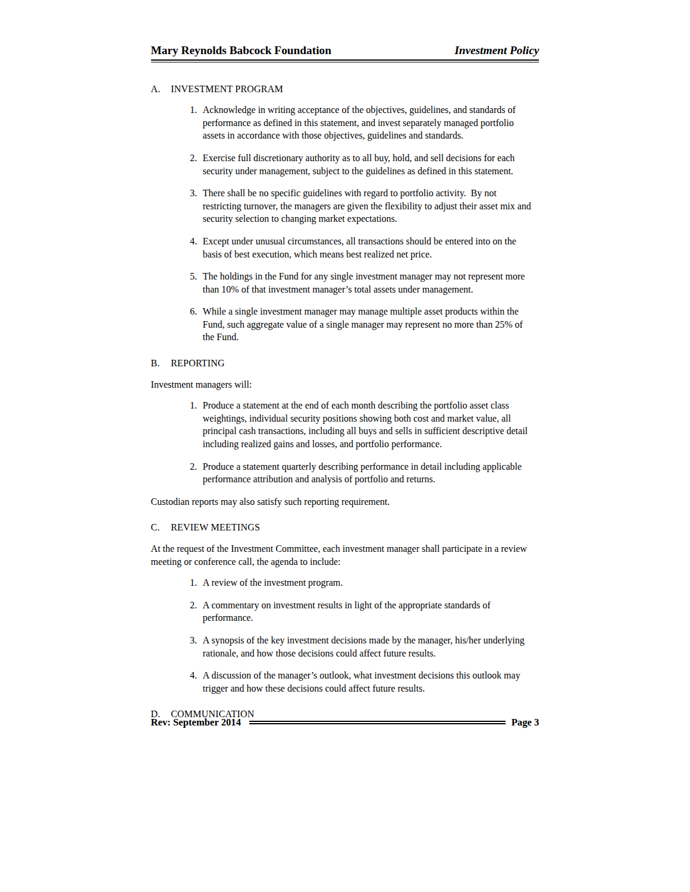Mary Reynolds Babcock Foundation
Investment Policy
A. INVESTMENT PROGRAM
Acknowledge in writing acceptance of the objectives, guidelines, and standards of performance as defined in this statement, and invest separately managed portfolio assets in accordance with those objectives, guidelines and standards.
Exercise full discretionary authority as to all buy, hold, and sell decisions for each security under management, subject to the guidelines as defined in this statement.
There shall be no specific guidelines with regard to portfolio activity. By not restricting turnover, the managers are given the flexibility to adjust their asset mix and security selection to changing market expectations.
Except under unusual circumstances, all transactions should be entered into on the basis of best execution, which means best realized net price.
The holdings in the Fund for any single investment manager may not represent more than 10% of that investment manager’s total assets under management.
While a single investment manager may manage multiple asset products within the Fund, such aggregate value of a single manager may represent no more than 25% of the Fund.
B. REPORTING
Investment managers will:
Produce a statement at the end of each month describing the portfolio asset class weightings, individual security positions showing both cost and market value, all principal cash transactions, including all buys and sells in sufficient descriptive detail including realized gains and losses, and portfolio performance.
Produce a statement quarterly describing performance in detail including applicable performance attribution and analysis of portfolio and returns.
Custodian reports may also satisfy such reporting requirement.
C. REVIEW MEETINGS
At the request of the Investment Committee, each investment manager shall participate in a review meeting or conference call, the agenda to include:
A review of the investment program.
A commentary on investment results in light of the appropriate standards of performance.
A synopsis of the key investment decisions made by the manager, his/her underlying rationale, and how those decisions could affect future results.
A discussion of the manager’s outlook, what investment decisions this outlook may trigger and how these decisions could affect future results.
D. COMMUNICATION
Rev: September 2014
Page 3